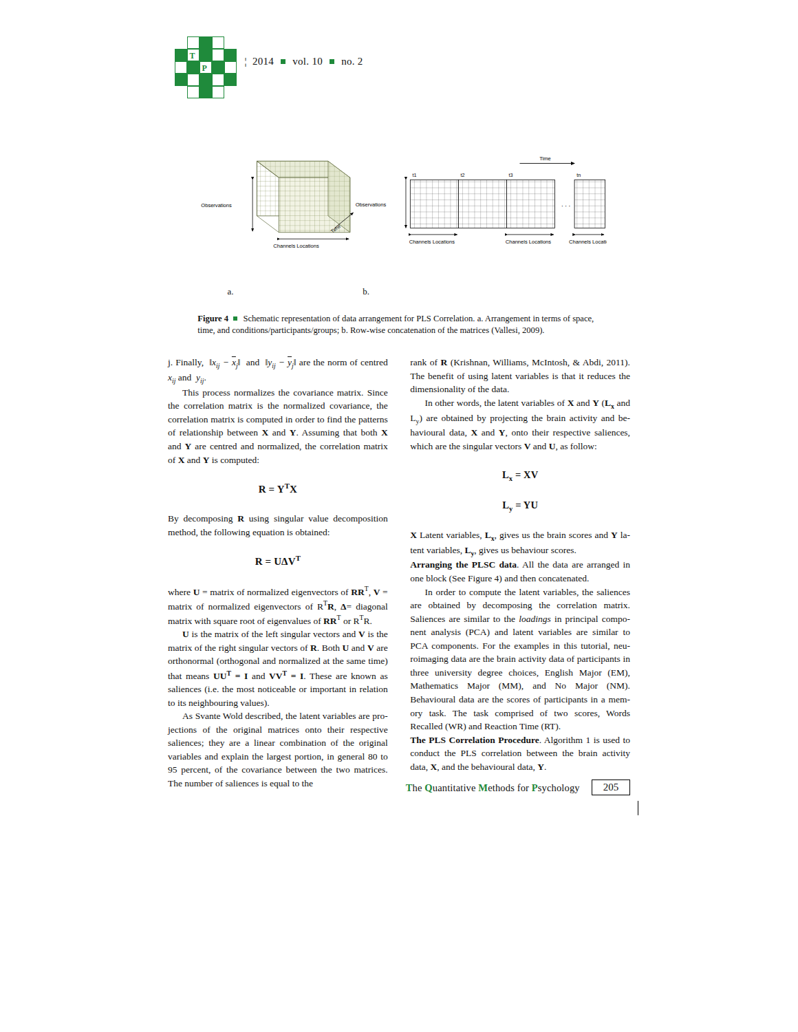T Q M P
¦ 2014 vol. 10 no. 2
Observations Channels Locations Time Time Observations t1 t2 t3 . . . tn Channels Locations Channels Locations Channels Locations
a. b.
Figure 4 Schematic representation of data arrangement for PLS Correlation. a. Arrangement in terms of space, time, and conditions/participants/groups; b. Row-wise concatenation of the matrices (Vallesi, 2009).
j. Finally, ‖xij − xj‖ and ‖yij − yj‖ are the norm of centred xij and yij.
This process normalizes the covariance matrix. Since the correlation matrix is the normalized covariance, the correlation matrix is computed in order to find the patterns of relationship between X and Y. Assuming that both X and Y are centred and normalized, the correlation matrix of X and Y is computed:
R = YTX
By decomposing R using singular value decomposition method, the following equation is obtained:
R = UΔVT
where U = matrix of normalized eigenvectors of RRT, V = matrix of normalized eigenvectors of RTR, Δ= diagonal matrix with square root of eigenvalues of RRT or RTR.
U is the matrix of the left singular vectors and V is the matrix of the right singular vectors of R. Both U and V are orthonormal (orthogonal and normalized at the same time) that means UUT = I and VVT = I. These are known as saliences (i.e. the most noticeable or important in relation to its neighbouring values).
As Svante Wold described, the latent variables are projections of the original matrices onto their respective saliences; they are a linear combination of the original variables and explain the largest portion, in general 80 to 95 percent, of the covariance between the two matrices. The number of saliences is equal to the
rank of R (Krishnan, Williams, McIntosh, & Abdi, 2011). The benefit of using latent variables is that it reduces the dimensionality of the data.
In other words, the latent variables of X and Y (Lx and Ly) are obtained by projecting the brain activity and behavioural data, X and Y, onto their respective saliences, which are the singular vectors V and U, as follow:
Lx = XV
Ly = YU
X Latent variables, Lx, gives us the brain scores and Y latent variables, Ly, gives us behaviour scores.
Arranging the PLSC data. All the data are arranged in one block (See Figure 4) and then concatenated.
In order to compute the latent variables, the saliences are obtained by decomposing the correlation matrix. Saliences are similar to the loadings in principal component analysis (PCA) and latent variables are similar to PCA components. For the examples in this tutorial, neuroimaging data are the brain activity data of participants in three university degree choices, English Major (EM), Mathematics Major (MM), and No Major (NM). Behavioural data are the scores of participants in a memory task. The task comprised of two scores, Words Recalled (WR) and Reaction Time (RT).
The PLS Correlation Procedure. Algorithm 1 is used to conduct the PLS correlation between the brain activity data, X, and the behavioural data, Y.
The Quantitative Methods for Psychology
205